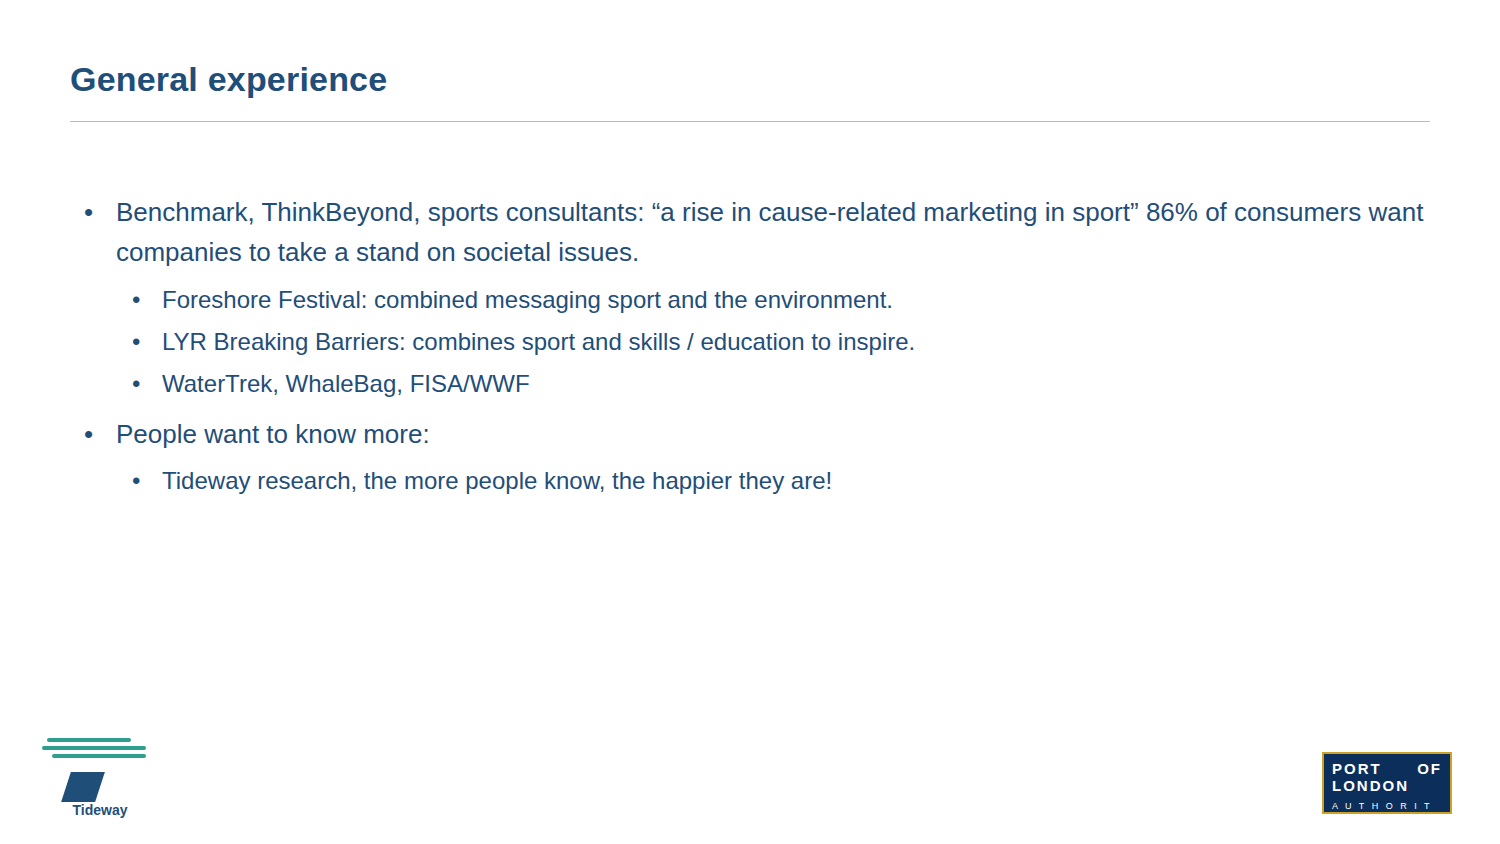General experience
Benchmark, ThinkBeyond, sports consultants: “a rise in cause-related marketing in sport” 86% of consumers want companies to take a stand on societal issues.
Foreshore Festival: combined messaging sport and the environment.
LYR Breaking Barriers: combines sport and skills / education to inspire.
WaterTrek, WhaleBag, FISA/WWF
People want to know more:
Tideway research, the more people know, the happier they are!
Tideway
PORTOF
LONDON
A U T H O R I T Y